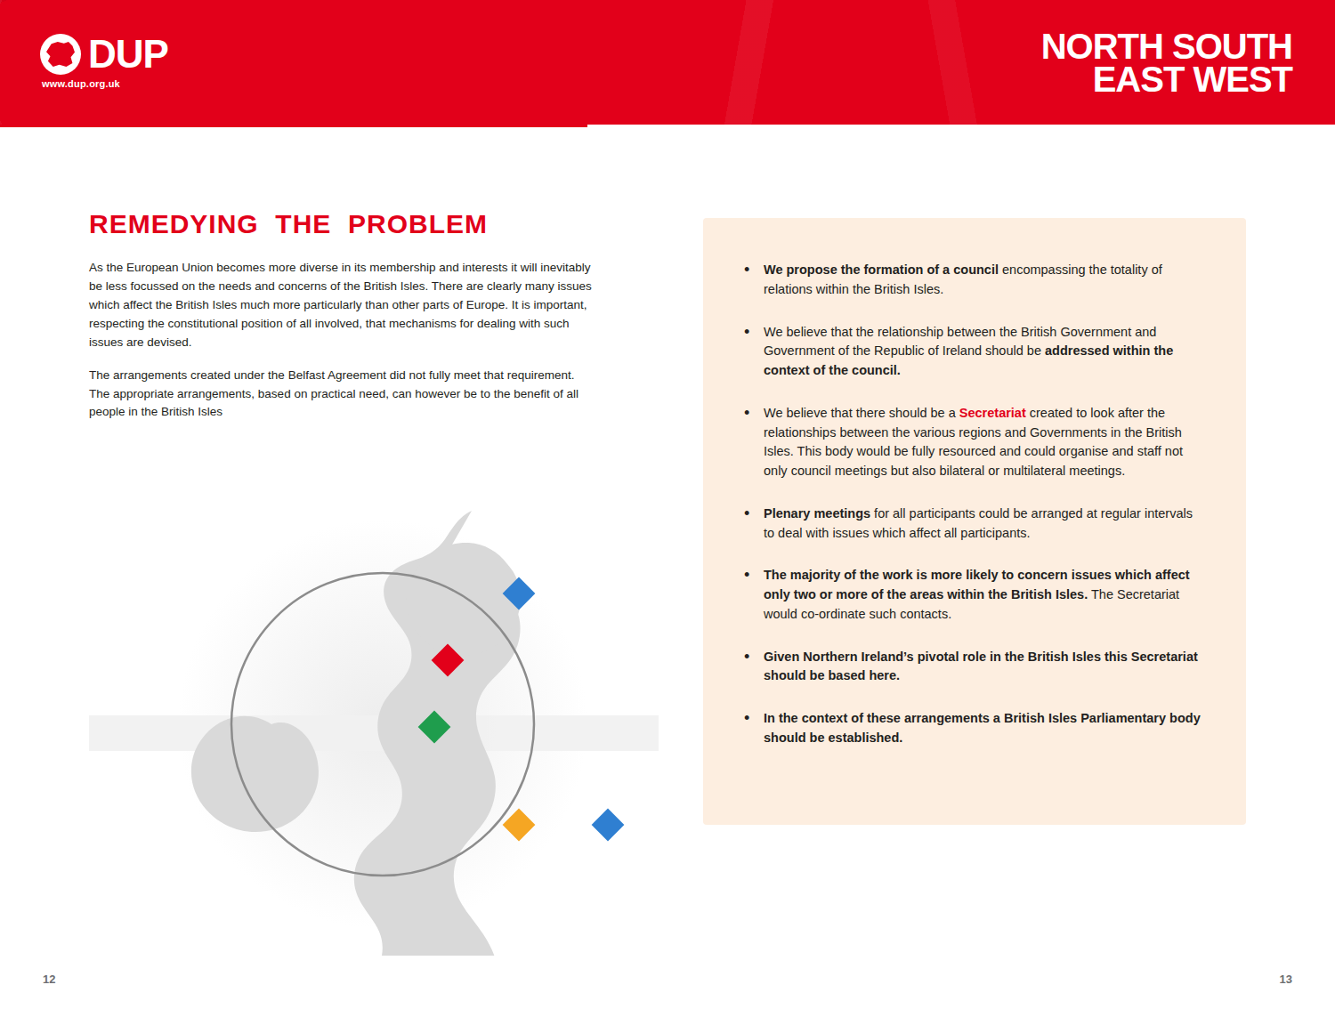DUP
www.dup.org.uk
NORTH SOUTH EAST WEST
Remedying the Problem
As the European Union becomes more diverse in its membership and interests it will inevitably be less focussed on the needs and concerns of the British Isles. There are clearly many issues which affect the British Isles much more particularly than other parts of Europe. It is important, respecting the constitutional position of all involved, that mechanisms for dealing with such issues are devised.
The arrangements created under the Belfast Agreement did not fully meet that requirement. The appropriate arrangements, based on practical need, can however be to the benefit of all people in the British Isles
12
We propose the formation of a council encompassing the totality of relations within the British Isles.
We believe that the relationship between the British Government and Government of the Republic of Ireland should be addressed within the context of the council.
We believe that there should be a Secretariat created to look after the relationships between the various regions and Governments in the British Isles. This body would be fully resourced and could organise and staff not only council meetings but also bilateral or multilateral meetings.
Plenary meetings for all participants could be arranged at regular intervals to deal with issues which affect all participants.
The majority of the work is more likely to concern issues which affect only two or more of the areas within the British Isles. The Secretariat would co-ordinate such contacts.
Given Northern Ireland’s pivotal role in the British Isles this Secretariat should be based here.
In the context of these arrangements a British Isles Parliamentary body should be established.
13